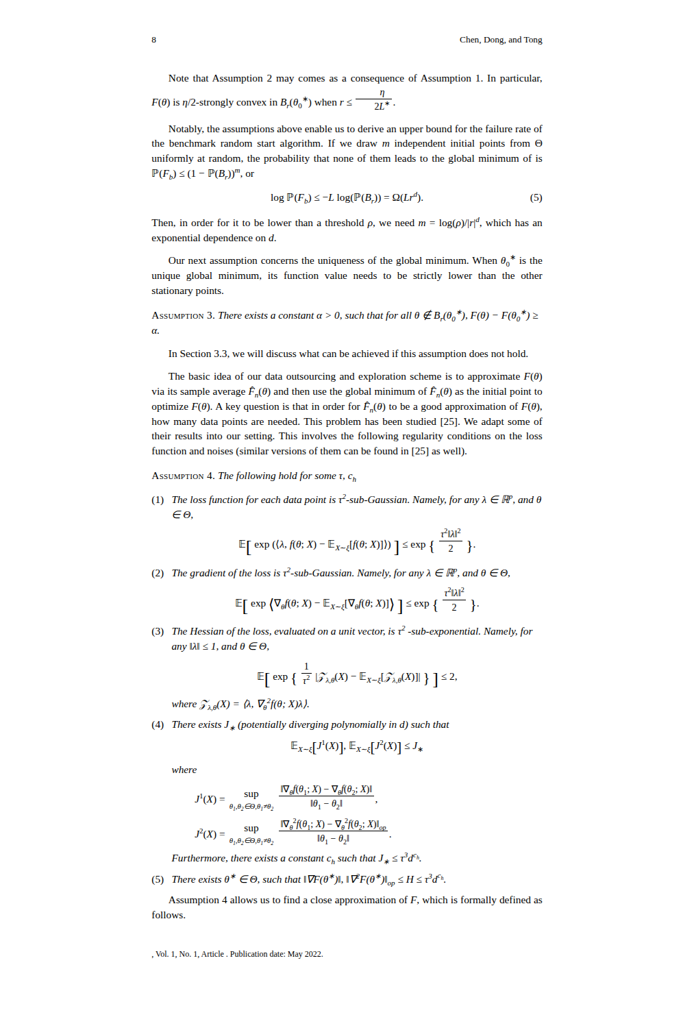8 Chen, Dong, and Tong
Note that Assumption 2 may comes as a consequence of Assumption 1. In particular, F(θ) is η/2-strongly convex in Br(θ0∗) when r ≤ η 2L∗.
Notably, the assumptions above enable us to derive an upper bound for the failure rate of the benchmark random start algorithm. If we draw m independent initial points from Θ uniformly at random, the probability that none of them leads to the global minimum of is ℙ(Fb) ≤ (1 − ℙ(Br))m, or
log ℙ(Fb) ≤ −L log(ℙ(Br)) = Ω(Lrd). (5)
Then, in order for it to be lower than a threshold ρ, we need m = log(ρ)/|r|d, which has an exponential dependence on d.
Our next assumption concerns the uniqueness of the global minimum. When θ0∗ is the unique global minimum, its function value needs to be strictly lower than the other stationary points.
Assumption 3. There exists a constant α > 0, such that for all θ ∉ Br(θ0∗), F(θ) − F(θ0∗) ≥ α.
In Section 3.3, we will discuss what can be achieved if this assumption does not hold.
The basic idea of our data outsourcing and exploration scheme is to approximate F(θ) via its sample average F̂n(θ) and then use the global minimum of F̂n(θ) as the initial point to optimize F(θ). A key question is that in order for F̂n(θ) to be a good approximation of F(θ), how many data points are needed. This problem has been studied [25]. We adapt some of their results into our setting. This involves the following regularity conditions on the loss function and noises (similar versions of them can be found in [25] as well).
Assumption 4. The following hold for some τ, ch
The loss function for each data point is τ2-sub-Gaussian. Namely, for any λ ∈ ℝp, and θ ∈ Θ,
𝔼[ exp (⟨λ, f(θ; X) − 𝔼X∼ξ[f(θ; X)]⟩) ] ≤ exp { τ2‖λ‖22 }.
The gradient of the loss is τ2-sub-Gaussian. Namely, for any λ ∈ ℝp, and θ ∈ Θ,
𝔼[ exp ⟨∇θf(θ; X) − 𝔼X∼ξ[∇θf(θ; X)]⟩ ] ≤ exp { τ2‖λ‖22 }.
The Hessian of the loss, evaluated on a unit vector, is τ2 -sub-exponential. Namely, for any ‖λ‖ ≤ 1, and θ ∈ Θ,
𝔼[ exp { 1 τ2 |𝒵λ,θ(X) − 𝔼X∼ξ[𝒵λ,θ(X)]| } ] ≤ 2,
where 𝒵λ,θ(X) = ⟨λ, ∇θ2f(θ; X)λ⟩.
There exists J∗ (potentially diverging polynomially in d) such that
𝔼X∼ξ[J1(X)], 𝔼X∼ξ[J2(X)] ≤ J∗
where
J1(X) = sup θ1,θ2∈Θ,θ1≠θ2 ‖∇θf(θ1; X) − ∇θf(θ2; X)‖‖θ1 − θ2‖,
J2(X) = sup θ1,θ2∈Θ,θ1≠θ2 ‖∇θ2f(θ1; X) − ∇θ2f(θ2; X)‖op‖θ1 − θ2‖.
Furthermore, there exists a constant ch such that J∗ ≤ τ3dch.
There exists θ∗ ∈ Θ, such that ‖∇F(θ∗)‖, ‖∇2F(θ∗)‖op ≤ H ≤ τ3dch.
Assumption 4 allows us to find a close approximation of F, which is formally defined as follows.
, Vol. 1, No. 1, Article . Publication date: May 2022.